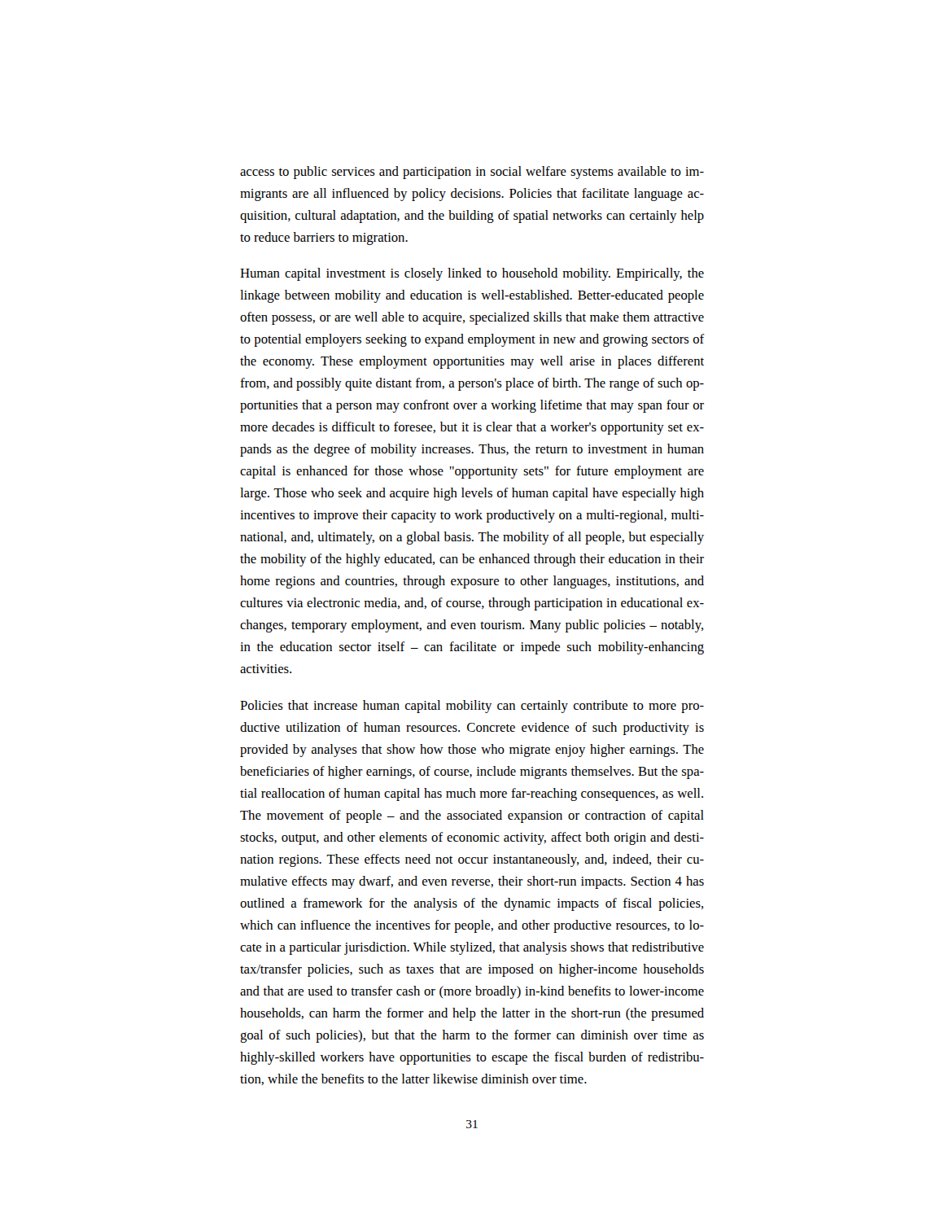access to public services and participation in social welfare systems available to immigrants are all influenced by policy decisions. Policies that facilitate language acquisition, cultural adaptation, and the building of spatial networks can certainly help to reduce barriers to migration.
Human capital investment is closely linked to household mobility. Empirically, the linkage between mobility and education is well-established. Better-educated people often possess, or are well able to acquire, specialized skills that make them attractive to potential employers seeking to expand employment in new and growing sectors of the economy. These employment opportunities may well arise in places different from, and possibly quite distant from, a person's place of birth. The range of such opportunities that a person may confront over a working lifetime that may span four or more decades is difficult to foresee, but it is clear that a worker's opportunity set expands as the degree of mobility increases. Thus, the return to investment in human capital is enhanced for those whose "opportunity sets" for future employment are large. Those who seek and acquire high levels of human capital have especially high incentives to improve their capacity to work productively on a multi-regional, multinational, and, ultimately, on a global basis. The mobility of all people, but especially the mobility of the highly educated, can be enhanced through their education in their home regions and countries, through exposure to other languages, institutions, and cultures via electronic media, and, of course, through participation in educational exchanges, temporary employment, and even tourism. Many public policies – notably, in the education sector itself – can facilitate or impede such mobility-enhancing activities.
Policies that increase human capital mobility can certainly contribute to more productive utilization of human resources. Concrete evidence of such productivity is provided by analyses that show how those who migrate enjoy higher earnings. The beneficiaries of higher earnings, of course, include migrants themselves. But the spatial reallocation of human capital has much more far-reaching consequences, as well. The movement of people – and the associated expansion or contraction of capital stocks, output, and other elements of economic activity, affect both origin and destination regions. These effects need not occur instantaneously, and, indeed, their cumulative effects may dwarf, and even reverse, their short-run impacts. Section 4 has outlined a framework for the analysis of the dynamic impacts of fiscal policies, which can influence the incentives for people, and other productive resources, to locate in a particular jurisdiction. While stylized, that analysis shows that redistributive tax/transfer policies, such as taxes that are imposed on higher-income households and that are used to transfer cash or (more broadly) in-kind benefits to lower-income households, can harm the former and help the latter in the short-run (the presumed goal of such policies), but that the harm to the former can diminish over time as highly-skilled workers have opportunities to escape the fiscal burden of redistribution, while the benefits to the latter likewise diminish over time.
31